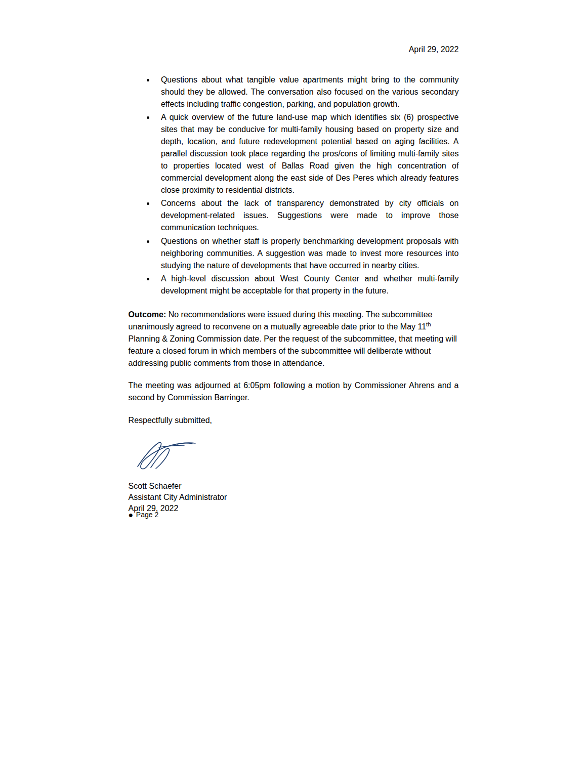April 29, 2022
Questions about what tangible value apartments might bring to the community should they be allowed. The conversation also focused on the various secondary effects including traffic congestion, parking, and population growth.
A quick overview of the future land-use map which identifies six (6) prospective sites that may be conducive for multi-family housing based on property size and depth, location, and future redevelopment potential based on aging facilities. A parallel discussion took place regarding the pros/cons of limiting multi-family sites to properties located west of Ballas Road given the high concentration of commercial development along the east side of Des Peres which already features close proximity to residential districts.
Concerns about the lack of transparency demonstrated by city officials on development-related issues. Suggestions were made to improve those communication techniques.
Questions on whether staff is properly benchmarking development proposals with neighboring communities. A suggestion was made to invest more resources into studying the nature of developments that have occurred in nearby cities.
A high-level discussion about West County Center and whether multi-family development might be acceptable for that property in the future.
Outcome: No recommendations were issued during this meeting. The subcommittee unanimously agreed to reconvene on a mutually agreeable date prior to the May 11th Planning & Zoning Commission date. Per the request of the subcommittee, that meeting will feature a closed forum in which members of the subcommittee will deliberate without addressing public comments from those in attendance.
The meeting was adjourned at 6:05pm following a motion by Commissioner Ahrens and a second by Commission Barringer.
Respectfully submitted,
Scott Schaefer
Assistant City Administrator
April 29, 2022
●Page 2